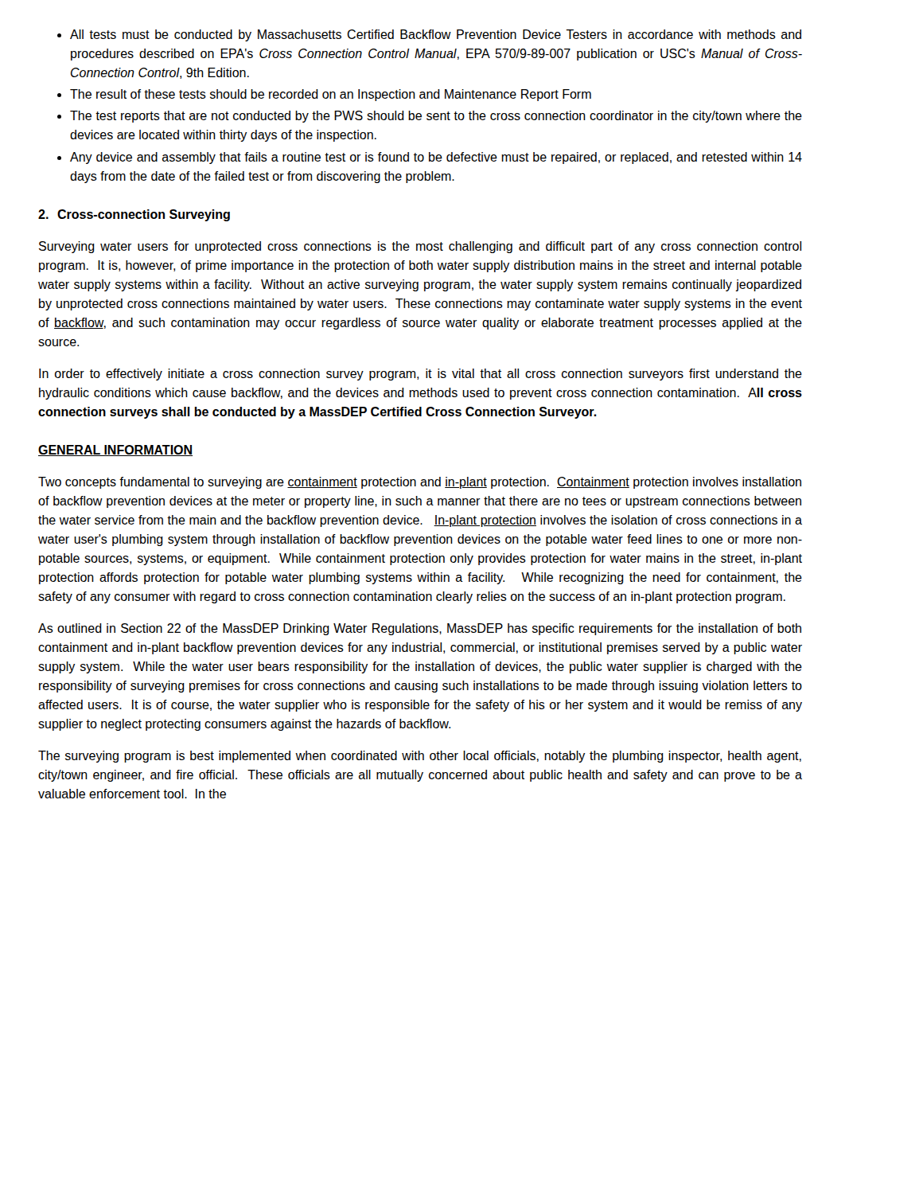All tests must be conducted by Massachusetts Certified Backflow Prevention Device Testers in accordance with methods and procedures described on EPA's Cross Connection Control Manual, EPA 570/9-89-007 publication or USC's Manual of Cross-Connection Control, 9th Edition.
The result of these tests should be recorded on an Inspection and Maintenance Report Form
The test reports that are not conducted by the PWS should be sent to the cross connection coordinator in the city/town where the devices are located within thirty days of the inspection.
Any device and assembly that fails a routine test or is found to be defective must be repaired, or replaced, and retested within 14 days from the date of the failed test or from discovering the problem.
2. Cross-connection Surveying
Surveying water users for unprotected cross connections is the most challenging and difficult part of any cross connection control program. It is, however, of prime importance in the protection of both water supply distribution mains in the street and internal potable water supply systems within a facility. Without an active surveying program, the water supply system remains continually jeopardized by unprotected cross connections maintained by water users. These connections may contaminate water supply systems in the event of backflow, and such contamination may occur regardless of source water quality or elaborate treatment processes applied at the source.
In order to effectively initiate a cross connection survey program, it is vital that all cross connection surveyors first understand the hydraulic conditions which cause backflow, and the devices and methods used to prevent cross connection contamination. All cross connection surveys shall be conducted by a MassDEP Certified Cross Connection Surveyor.
GENERAL INFORMATION
Two concepts fundamental to surveying are containment protection and in-plant protection. Containment protection involves installation of backflow prevention devices at the meter or property line, in such a manner that there are no tees or upstream connections between the water service from the main and the backflow prevention device. In-plant protection involves the isolation of cross connections in a water user's plumbing system through installation of backflow prevention devices on the potable water feed lines to one or more non-potable sources, systems, or equipment. While containment protection only provides protection for water mains in the street, in-plant protection affords protection for potable water plumbing systems within a facility. While recognizing the need for containment, the safety of any consumer with regard to cross connection contamination clearly relies on the success of an in-plant protection program.
As outlined in Section 22 of the MassDEP Drinking Water Regulations, MassDEP has specific requirements for the installation of both containment and in-plant backflow prevention devices for any industrial, commercial, or institutional premises served by a public water supply system. While the water user bears responsibility for the installation of devices, the public water supplier is charged with the responsibility of surveying premises for cross connections and causing such installations to be made through issuing violation letters to affected users. It is of course, the water supplier who is responsible for the safety of his or her system and it would be remiss of any supplier to neglect protecting consumers against the hazards of backflow.
The surveying program is best implemented when coordinated with other local officials, notably the plumbing inspector, health agent, city/town engineer, and fire official. These officials are all mutually concerned about public health and safety and can prove to be a valuable enforcement tool. In the